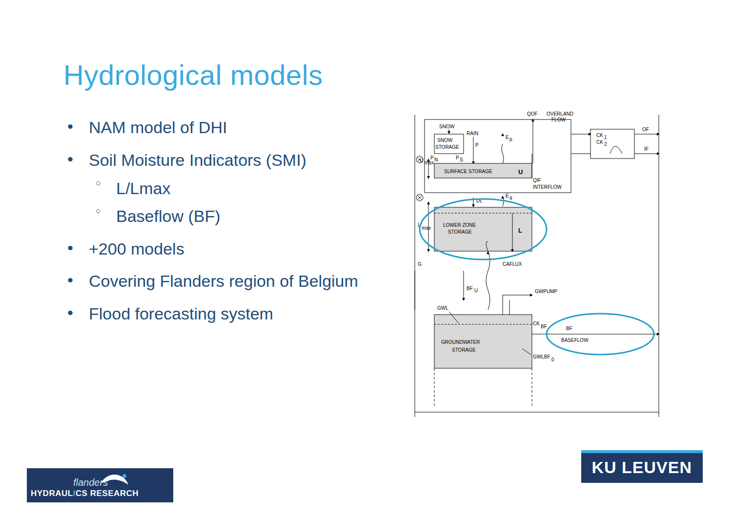Hydrological models
NAM model of DHI
Soil Moisture Indicators (SMI)
L/Lmax
Baseflow (BF)
+200 models
Covering Flanders region of Belgium
Flood forecasting system
SNOW STORAGE SNOW RAIN P P N P S SURFACE STORAGE U U max QOF OVERLAND FLOW E p CK 1 CK 2 OF IF QIF INTERFLOW LOWER ZONE STORAGE L L max DL E a G CAFLUX BF U GROUNDWATER STORAGE GWL GWPUMP CK BF BF BASEFLOW GWLBF 0
KU LEUVEN
flanders
HYDRAULICS RESEARCH